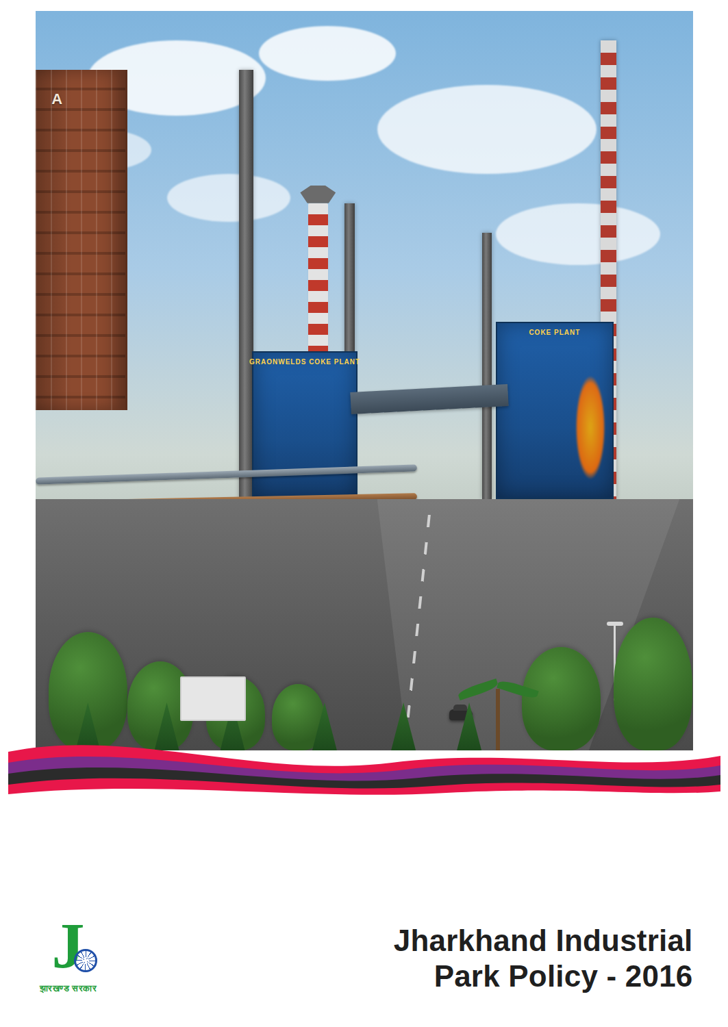A
GRAONWELDS COKE PLANT
COKE PLANT
J
झारखण्ड सरकार
Jharkhand Industrial Park Policy - 2016